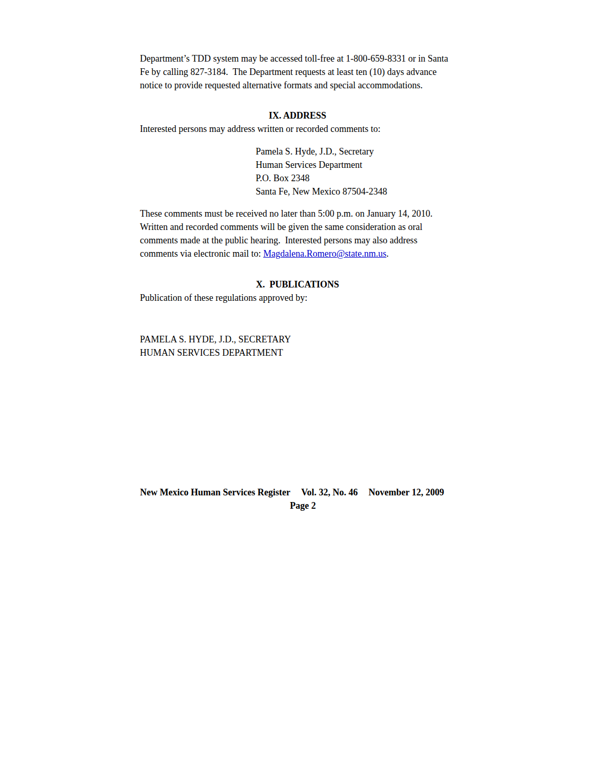Department’s TDD system may be accessed toll-free at 1-800-659-8331 or in Santa Fe by calling 827-3184. The Department requests at least ten (10) days advance notice to provide requested alternative formats and special accommodations.
IX. ADDRESS
Interested persons may address written or recorded comments to:
Pamela S. Hyde, J.D., Secretary
Human Services Department
P.O. Box 2348
Santa Fe, New Mexico 87504-2348
These comments must be received no later than 5:00 p.m. on January 14, 2010. Written and recorded comments will be given the same consideration as oral comments made at the public hearing. Interested persons may also address comments via electronic mail to: Magdalena.Romero@state.nm.us.
X. PUBLICATIONS
Publication of these regulations approved by:
PAMELA S. HYDE, J.D., SECRETARY
HUMAN SERVICES DEPARTMENT
New Mexico Human Services Register Vol. 32, No. 46 November 12, 2009 Page 2